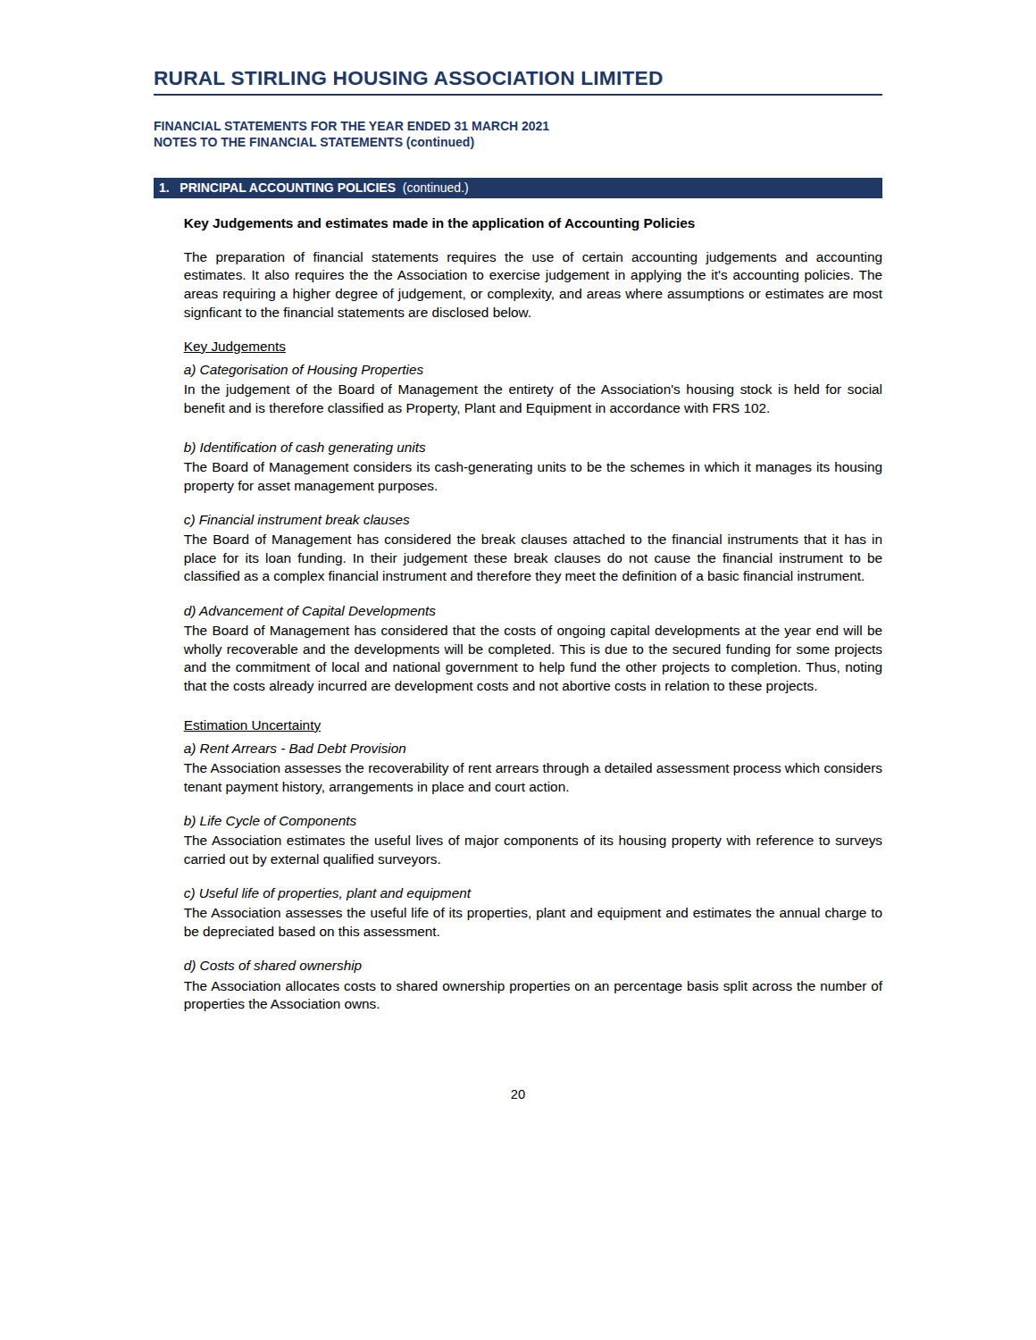RURAL STIRLING HOUSING ASSOCIATION LIMITED
FINANCIAL STATEMENTS FOR THE YEAR ENDED 31 MARCH 2021
NOTES TO THE FINANCIAL STATEMENTS (continued)
1. PRINCIPAL ACCOUNTING POLICIES (continued.)
Key Judgements and estimates made in the application of Accounting Policies
The preparation of financial statements requires the use of certain accounting judgements and accounting estimates. It also requires the the Association to exercise judgement in applying the it's accounting policies. The areas requiring a higher degree of judgement, or complexity, and areas where assumptions or estimates are most signficant to the financial statements are disclosed below.
Key Judgements
a) Categorisation of Housing Properties
In the judgement of the Board of Management the entirety of the Association's housing stock is held for social benefit and is therefore classified as Property, Plant and Equipment in accordance with FRS 102.
b) Identification of cash generating units
The Board of Management considers its cash-generating units to be the schemes in which it manages its housing property for asset management purposes.
c) Financial instrument break clauses
The Board of Management has considered the break clauses attached to the financial instruments that it has in place for its loan funding. In their judgement these break clauses do not cause the financial instrument to be classified as a complex financial instrument and therefore they meet the definition of a basic financial instrument.
d) Advancement of Capital Developments
The Board of Management has considered that the costs of ongoing capital developments at the year end will be wholly recoverable and the developments will be completed. This is due to the secured funding for some projects and the commitment of local and national government to help fund the other projects to completion. Thus, noting that the costs already incurred are development costs and not abortive costs in relation to these projects.
Estimation Uncertainty
a) Rent Arrears - Bad Debt Provision
The Association assesses the recoverability of rent arrears through a detailed assessment process which considers tenant payment history, arrangements in place and court action.
b) Life Cycle of Components
The Association estimates the useful lives of major components of its housing property with reference to surveys carried out by external qualified surveyors.
c) Useful life of properties, plant and equipment
The Association assesses the useful life of its properties, plant and equipment and estimates the annual charge to be depreciated based on this assessment.
d) Costs of shared ownership
The Association allocates costs to shared ownership properties on an percentage basis split across the number of properties the Association owns.
20